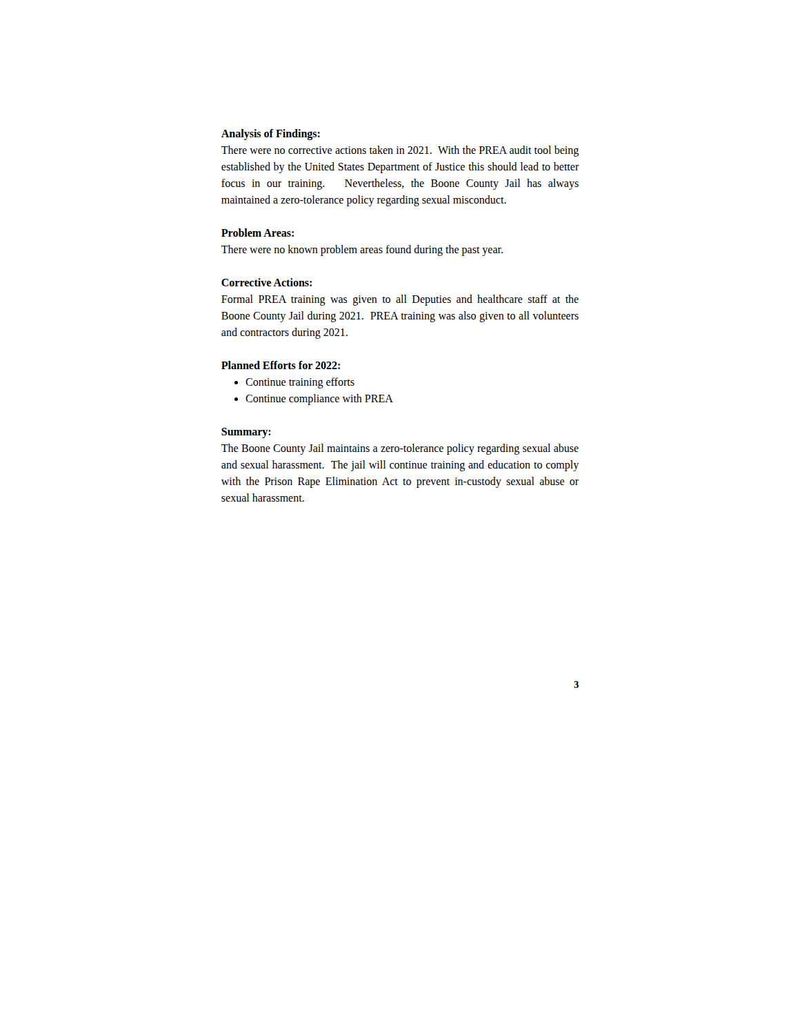Analysis of Findings:
There were no corrective actions taken in 2021. With the PREA audit tool being established by the United States Department of Justice this should lead to better focus in our training. Nevertheless, the Boone County Jail has always maintained a zero-tolerance policy regarding sexual misconduct.
Problem Areas:
There were no known problem areas found during the past year.
Corrective Actions:
Formal PREA training was given to all Deputies and healthcare staff at the Boone County Jail during 2021. PREA training was also given to all volunteers and contractors during 2021.
Planned Efforts for 2022:
Continue training efforts
Continue compliance with PREA
Summary:
The Boone County Jail maintains a zero-tolerance policy regarding sexual abuse and sexual harassment. The jail will continue training and education to comply with the Prison Rape Elimination Act to prevent in-custody sexual abuse or sexual harassment.
3